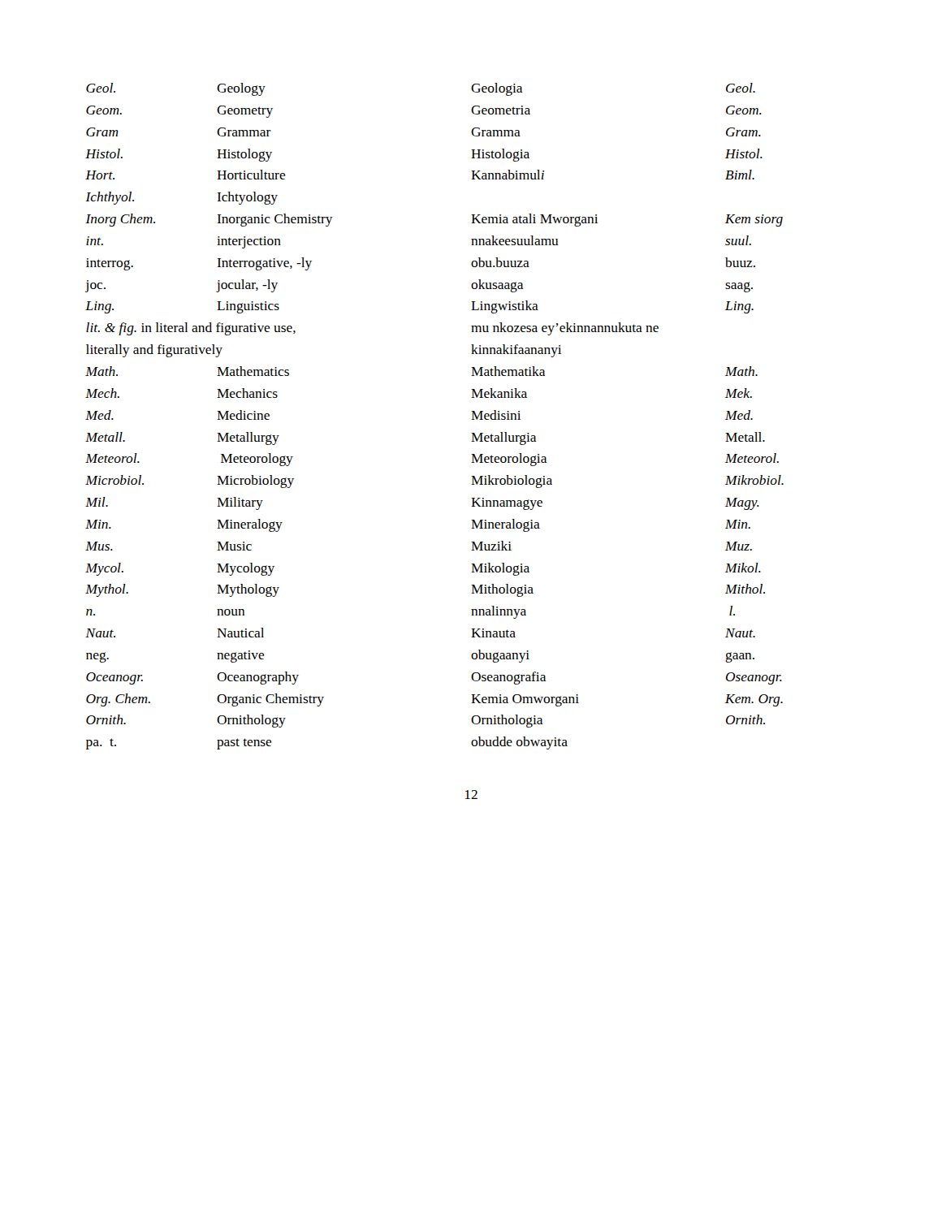| Geol. | Geology | Geologia | Geol. |
| Geom. | Geometry | Geometria | Geom. |
| Gram | Grammar | Gramma | Gram. |
| Histol. | Histology | Histologia | Histol. |
| Hort. | Horticulture | Kannabimul i | Biml. |
| Ichthyol. | Ichtyology | | |
| Inorg Chem. | Inorganic Chemistry | Kemia atali Mworgani | Kem siorg |
| int. | interjection | nnakeesuulamu | suul. |
| interrog. | Interrogative, -ly | obu.buuza | buuz. |
| joc. | jocular, -ly | okusaaga | saag. |
| Ling. | Linguistics | Lingwistika | Ling. |
| lit. & fig. in literal and figurative use, | mu nkozesa ey’ekinnannukuta ne |
| literally and figuratively | kinnakifaananyi |
| Math. | Mathematics | Mathematika | Math. |
| Mech. | Mechanics | Mekanika | Mek. |
| Med. | Medicine | Medisini | Med. |
| Metall. | Metallurgy | Metallurgia | Metall. |
| Meteorol. | Meteorology | Meteorologia | Meteorol. |
| Microbiol. | Microbiology | Mikrobiologia | Mikrobiol. |
| Mil. | Military | Kinnamagye | Magy. |
| Min. | Mineralogy | Mineralogia | Min. |
| Mus. | Music | Muziki | Muz. |
| Mycol. | Mycology | Mikologia | Mikol. |
| Mythol. | Mythology | Mithologia | Mithol. |
| n. | noun | nnalinnya | l. |
| Naut. | Nautical | Kinauta | Naut. |
| neg. | negative | obugaanyi | gaan. |
| Oceanogr. | Oceanography | Oseanografia | Oseanogr. |
| Org. Chem. | Organic Chemistry | Kemia Omworgani | Kem. Org. |
| Ornith. | Ornithology | Ornithologia | Ornith. |
| pa. t. | past tense | obudde obwayita | |
12